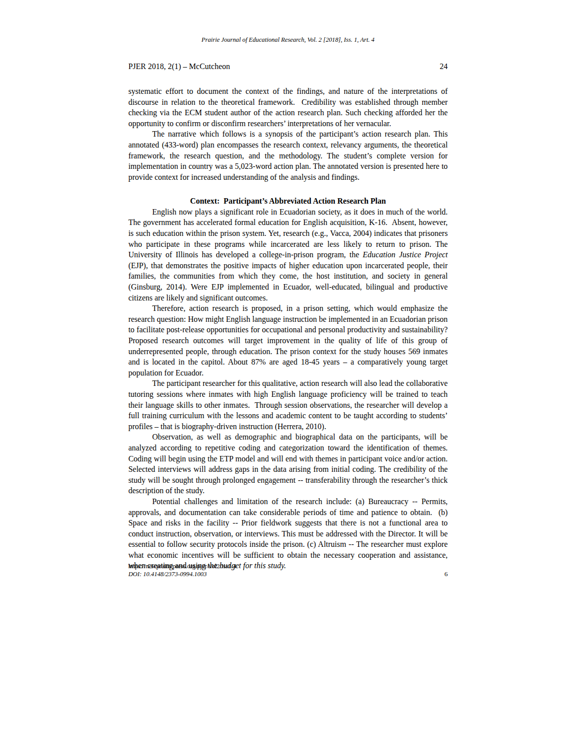Prairie Journal of Educational Research, Vol. 2 [2018], Iss. 1, Art. 4
PJER 2018, 2(1) – McCutcheon
24
systematic effort to document the context of the findings, and nature of the interpretations of discourse in relation to the theoretical framework. Credibility was established through member checking via the ECM student author of the action research plan. Such checking afforded her the opportunity to confirm or disconfirm researchers’ interpretations of her vernacular.
The narrative which follows is a synopsis of the participant’s action research plan. This annotated (433-word) plan encompasses the research context, relevancy arguments, the theoretical framework, the research question, and the methodology. The student’s complete version for implementation in country was a 5,023-word action plan. The annotated version is presented here to provide context for increased understanding of the analysis and findings.
Context: Participant’s Abbreviated Action Research Plan
English now plays a significant role in Ecuadorian society, as it does in much of the world. The government has accelerated formal education for English acquisition, K-16. Absent, however, is such education within the prison system. Yet, research (e.g., Vacca, 2004) indicates that prisoners who participate in these programs while incarcerated are less likely to return to prison. The University of Illinois has developed a college-in-prison program, the Education Justice Project (EJP), that demonstrates the positive impacts of higher education upon incarcerated people, their families, the communities from which they come, the host institution, and society in general (Ginsburg, 2014). Were EJP implemented in Ecuador, well-educated, bilingual and productive citizens are likely and significant outcomes.
Therefore, action research is proposed, in a prison setting, which would emphasize the research question: How might English language instruction be implemented in an Ecuadorian prison to facilitate post-release opportunities for occupational and personal productivity and sustainability? Proposed research outcomes will target improvement in the quality of life of this group of underrepresented people, through education. The prison context for the study houses 569 inmates and is located in the capitol. About 87% are aged 18-45 years – a comparatively young target population for Ecuador.
The participant researcher for this qualitative, action research will also lead the collaborative tutoring sessions where inmates with high English language proficiency will be trained to teach their language skills to other inmates. Through session observations, the researcher will develop a full training curriculum with the lessons and academic content to be taught according to students’ profiles – that is biography-driven instruction (Herrera, 2010).
Observation, as well as demographic and biographical data on the participants, will be analyzed according to repetitive coding and categorization toward the identification of themes. Coding will begin using the ETP model and will end with themes in participant voice and/or action. Selected interviews will address gaps in the data arising from initial coding. The credibility of the study will be sought through prolonged engagement -- transferability through the researcher’s thick description of the study.
Potential challenges and limitation of the research include: (a) Bureaucracy -- Permits, approvals, and documentation can take considerable periods of time and patience to obtain. (b) Space and risks in the facility -- Prior fieldwork suggests that there is not a functional area to conduct instruction, observation, or interviews. This must be addressed with the Director. It will be essential to follow security protocols inside the prison. (c) Altruism -- The researcher must explore what economic incentives will be sufficient to obtain the necessary cooperation and assistance, when creating and using the budget for this study.
https://newprairiepress.org/pjer/vol2/iss1/4
DOI: 10.4148/2373-0994.1003
6